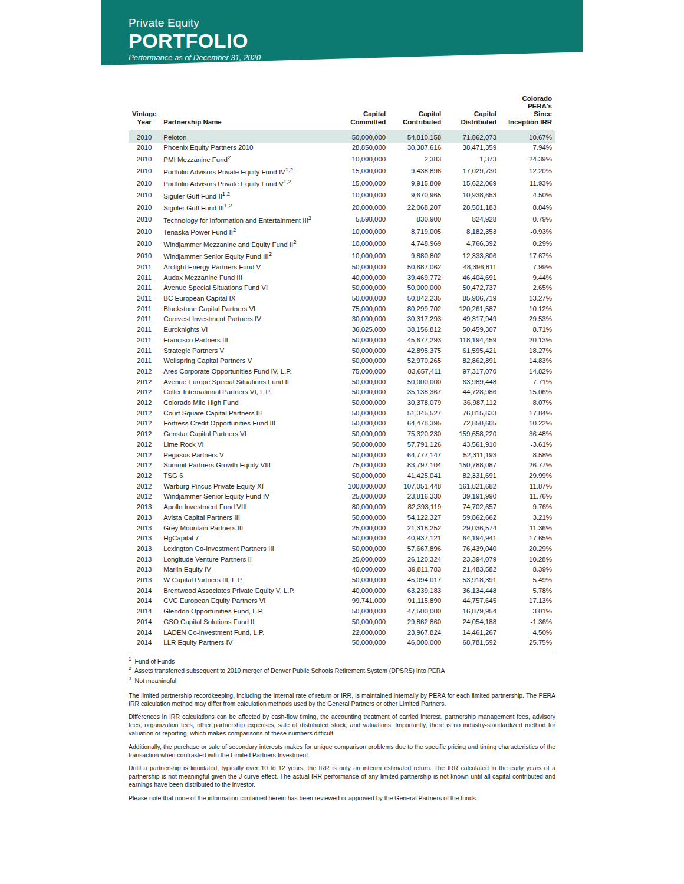Private Equity
PORTFOLIO
Performance as of December 31, 2020
| Vintage Year | Partnership Name | Capital Committed | Capital Contributed | Capital Distributed | Colorado PERA's Since Inception IRR |
| --- | --- | --- | --- | --- | --- |
| 2010 | Peloton | 50,000,000 | 54,810,158 | 71,862,073 | 10.67% |
| 2010 | Phoenix Equity Partners 2010 | 28,850,000 | 30,387,616 | 38,471,359 | 7.94% |
| 2010 | PMI Mezzanine Fund 2 | 10,000,000 | 2,383 | 1,373 | -24.39% |
| 2010 | Portfolio Advisors Private Equity Fund IV 1,2 | 15,000,000 | 9,438,896 | 17,029,730 | 12.20% |
| 2010 | Portfolio Advisors Private Equity Fund V 1,2 | 15,000,000 | 9,915,809 | 15,622,069 | 11.93% |
| 2010 | Siguler Guff Fund II 1,2 | 10,000,000 | 9,670,965 | 10,938,653 | 4.50% |
| 2010 | Siguler Guff Fund III 1,2 | 20,000,000 | 22,068,207 | 28,501,183 | 8.84% |
| 2010 | Technology for Information and Entertainment III 2 | 5,598,000 | 830,900 | 824,928 | -0.79% |
| 2010 | Tenaska Power Fund II 2 | 10,000,000 | 8,719,005 | 8,182,353 | -0.93% |
| 2010 | Windjammer Mezzanine and Equity Fund II 2 | 10,000,000 | 4,748,969 | 4,766,392 | 0.29% |
| 2010 | Windjammer Senior Equity Fund III 2 | 10,000,000 | 9,880,802 | 12,333,806 | 17.67% |
| 2011 | Arclight Energy Partners Fund V | 50,000,000 | 50,687,062 | 48,396,811 | 7.99% |
| 2011 | Audax Mezzanine Fund III | 40,000,000 | 39,469,772 | 46,404,691 | 9.44% |
| 2011 | Avenue Special Situations Fund VI | 50,000,000 | 50,000,000 | 50,472,737 | 2.65% |
| 2011 | BC European Capital IX | 50,000,000 | 50,842,235 | 85,906,719 | 13.27% |
| 2011 | Blackstone Capital Partners VI | 75,000,000 | 80,299,702 | 120,261,587 | 10.12% |
| 2011 | Comvest Investment Partners IV | 30,000,000 | 30,317,293 | 49,317,949 | 29.53% |
| 2011 | Euroknights VI | 36,025,000 | 38,156,812 | 50,459,307 | 8.71% |
| 2011 | Francisco Partners III | 50,000,000 | 45,677,293 | 118,194,459 | 20.13% |
| 2011 | Strategic Partners V | 50,000,000 | 42,895,375 | 61,595,421 | 18.27% |
| 2011 | Wellspring Capital Partners V | 50,000,000 | 52,970,265 | 82,862,891 | 14.83% |
| 2012 | Ares Corporate Opportunities Fund IV, L.P. | 75,000,000 | 83,657,411 | 97,317,070 | 14.82% |
| 2012 | Avenue Europe Special Situations Fund II | 50,000,000 | 50,000,000 | 63,989,448 | 7.71% |
| 2012 | Coller International Partners VI, L.P. | 50,000,000 | 35,138,367 | 44,728,986 | 15.06% |
| 2012 | Colorado Mile High Fund | 50,000,000 | 30,378,079 | 36,987,112 | 8.07% |
| 2012 | Court Square Capital Partners III | 50,000,000 | 51,345,527 | 76,815,633 | 17.84% |
| 2012 | Fortress Credit Opportunities Fund III | 50,000,000 | 64,478,395 | 72,850,605 | 10.22% |
| 2012 | Genstar Capital Partners VI | 50,000,000 | 75,320,230 | 159,658,220 | 36.48% |
| 2012 | Lime Rock VI | 50,000,000 | 57,791,126 | 43,561,910 | -3.61% |
| 2012 | Pegasus Partners V | 50,000,000 | 64,777,147 | 52,311,193 | 8.58% |
| 2012 | Summit Partners Growth Equity VIII | 75,000,000 | 83,797,104 | 150,788,087 | 26.77% |
| 2012 | TSG 6 | 50,000,000 | 41,425,041 | 82,331,691 | 29.99% |
| 2012 | Warburg Pincus Private Equity XI | 100,000,000 | 107,051,448 | 161,821,682 | 11.87% |
| 2012 | Windjammer Senior Equity Fund IV | 25,000,000 | 23,816,330 | 39,191,990 | 11.76% |
| 2013 | Apollo Investment Fund VIII | 80,000,000 | 82,393,119 | 74,702,657 | 9.76% |
| 2013 | Avista Capital Partners III | 50,000,000 | 54,122,327 | 59,862,662 | 3.21% |
| 2013 | Grey Mountain Partners III | 25,000,000 | 21,318,252 | 29,036,574 | 11.36% |
| 2013 | HgCapital 7 | 50,000,000 | 40,937,121 | 64,194,941 | 17.65% |
| 2013 | Lexington Co-Investment Partners III | 50,000,000 | 57,667,896 | 76,439,040 | 20.29% |
| 2013 | Longitude Venture Partners II | 25,000,000 | 26,120,324 | 23,394,079 | 10.28% |
| 2013 | Marlin Equity IV | 40,000,000 | 39,811,783 | 21,483,582 | 8.39% |
| 2013 | W Capital Partners III, L.P. | 50,000,000 | 45,094,017 | 53,918,391 | 5.49% |
| 2014 | Brentwood Associates Private Equity V, L.P. | 40,000,000 | 63,239,183 | 36,134,448 | 5.78% |
| 2014 | CVC European Equity Partners VI | 99,741,000 | 91,115,890 | 44,757,645 | 17.13% |
| 2014 | Glendon Opportunities Fund, L.P. | 50,000,000 | 47,500,000 | 16,879,954 | 3.01% |
| 2014 | GSO Capital Solutions Fund II | 50,000,000 | 29,862,860 | 24,054,188 | -1.36% |
| 2014 | LADEN Co-Investment Fund, L.P. | 22,000,000 | 23,967,824 | 14,461,267 | 4.50% |
| 2014 | LLR Equity Partners IV | 50,000,000 | 46,000,000 | 68,781,592 | 25.75% |
1 Fund of Funds
2 Assets transferred subsequent to 2010 merger of Denver Public Schools Retirement System (DPSRS) into PERA
3 Not meaningful
The limited partnership recordkeeping, including the internal rate of return or IRR, is maintained internally by PERA for each limited partnership. The PERA IRR calculation method may differ from calculation methods used by the General Partners or other Limited Partners.
Differences in IRR calculations can be affected by cash-flow timing, the accounting treatment of carried interest, partnership management fees, advisory fees, organization fees, other partnership expenses, sale of distributed stock, and valuations. Importantly, there is no industry-standardized method for valuation or reporting, which makes comparisons of these numbers difficult.
Additionally, the purchase or sale of secondary interests makes for unique comparison problems due to the specific pricing and timing characteristics of the transaction when contrasted with the Limited Partners Investment.
Until a partnership is liquidated, typically over 10 to 12 years, the IRR is only an interim estimated return. The IRR calculated in the early years of a partnership is not meaningful given the J-curve effect. The actual IRR performance of any limited partnership is not known until all capital contributed and earnings have been distributed to the investor.
Please note that none of the information contained herein has been reviewed or approved by the General Partners of the funds.